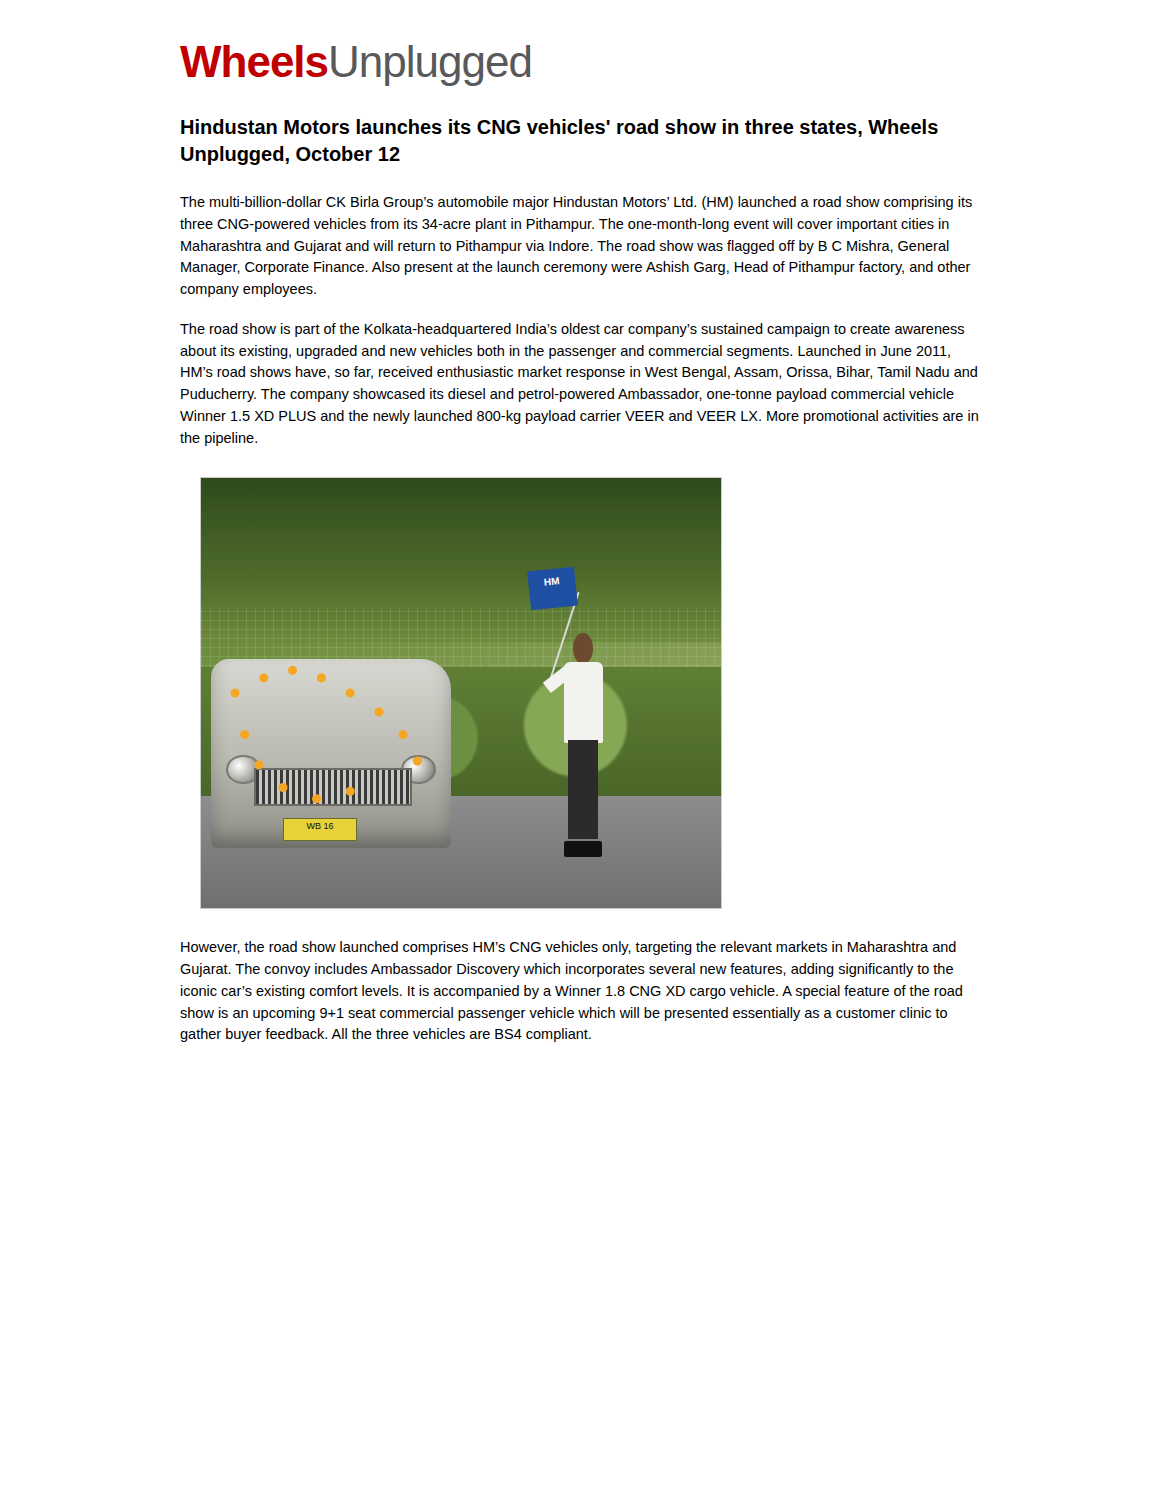Wheels Unplugged
Hindustan Motors launches its CNG vehicles' road show in three states, Wheels Unplugged, October 12
The multi-billion-dollar CK Birla Group’s automobile major Hindustan Motors’ Ltd. (HM) launched a road show comprising its three CNG-powered vehicles from its 34-acre plant in Pithampur. The one-month-long event will cover important cities in Maharashtra and Gujarat and will return to Pithampur via Indore. The road show was flagged off by B C Mishra, General Manager, Corporate Finance. Also present at the launch ceremony were Ashish Garg, Head of Pithampur factory, and other company employees.
The road show is part of the Kolkata-headquartered India’s oldest car company’s sustained campaign to create awareness about its existing, upgraded and new vehicles both in the passenger and commercial segments. Launched in June 2011, HM’s road shows have, so far, received enthusiastic market response in West Bengal, Assam, Orissa, Bihar, Tamil Nadu and Puducherry. The company showcased its diesel and petrol-powered Ambassador, one-tonne payload commercial vehicle Winner 1.5 XD PLUS and the newly launched 800-kg payload carrier VEER and VEER LX. More promotional activities are in the pipeline.
WB 16
HM
However, the road show launched comprises HM’s CNG vehicles only, targeting the relevant markets in Maharashtra and Gujarat. The convoy includes Ambassador Discovery which incorporates several new features, adding significantly to the iconic car’s existing comfort levels. It is accompanied by a Winner 1.8 CNG XD cargo vehicle. A special feature of the road show is an upcoming 9+1 seat commercial passenger vehicle which will be presented essentially as a customer clinic to gather buyer feedback. All the three vehicles are BS4 compliant.